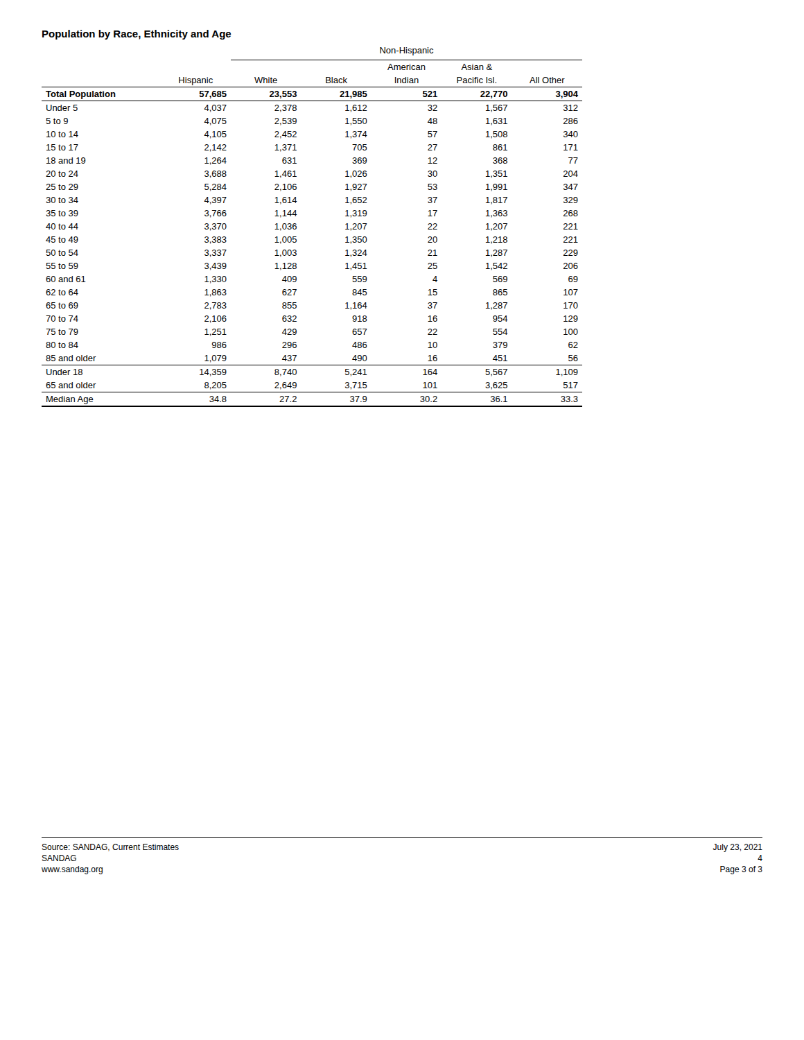Population by Race, Ethnicity and Age
| | | Non-Hispanic |
| --- | --- | --- |
| | | | | American | Asian & | |
| | Hispanic | White | Black | Indian | Pacific Isl. | All Other |
| Total Population | 57,685 | 23,553 | 21,985 | 521 | 22,770 | 3,904 |
| Under 5 | 4,037 | 2,378 | 1,612 | 32 | 1,567 | 312 |
| 5 to 9 | 4,075 | 2,539 | 1,550 | 48 | 1,631 | 286 |
| 10 to 14 | 4,105 | 2,452 | 1,374 | 57 | 1,508 | 340 |
| 15 to 17 | 2,142 | 1,371 | 705 | 27 | 861 | 171 |
| 18 and 19 | 1,264 | 631 | 369 | 12 | 368 | 77 |
| 20 to 24 | 3,688 | 1,461 | 1,026 | 30 | 1,351 | 204 |
| 25 to 29 | 5,284 | 2,106 | 1,927 | 53 | 1,991 | 347 |
| 30 to 34 | 4,397 | 1,614 | 1,652 | 37 | 1,817 | 329 |
| 35 to 39 | 3,766 | 1,144 | 1,319 | 17 | 1,363 | 268 |
| 40 to 44 | 3,370 | 1,036 | 1,207 | 22 | 1,207 | 221 |
| 45 to 49 | 3,383 | 1,005 | 1,350 | 20 | 1,218 | 221 |
| 50 to 54 | 3,337 | 1,003 | 1,324 | 21 | 1,287 | 229 |
| 55 to 59 | 3,439 | 1,128 | 1,451 | 25 | 1,542 | 206 |
| 60 and 61 | 1,330 | 409 | 559 | 4 | 569 | 69 |
| 62 to 64 | 1,863 | 627 | 845 | 15 | 865 | 107 |
| 65 to 69 | 2,783 | 855 | 1,164 | 37 | 1,287 | 170 |
| 70 to 74 | 2,106 | 632 | 918 | 16 | 954 | 129 |
| 75 to 79 | 1,251 | 429 | 657 | 22 | 554 | 100 |
| 80 to 84 | 986 | 296 | 486 | 10 | 379 | 62 |
| 85 and older | 1,079 | 437 | 490 | 16 | 451 | 56 |
| Under 18 | 14,359 | 8,740 | 5,241 | 164 | 5,567 | 1,109 |
| 65 and older | 8,205 | 2,649 | 3,715 | 101 | 3,625 | 517 |
| Median Age | 34.8 | 27.2 | 37.9 | 30.2 | 36.1 | 33.3 |
Source: SANDAG, Current Estimates
SANDAG
www.sandag.org
July 23, 2021
4
Page 3 of 3